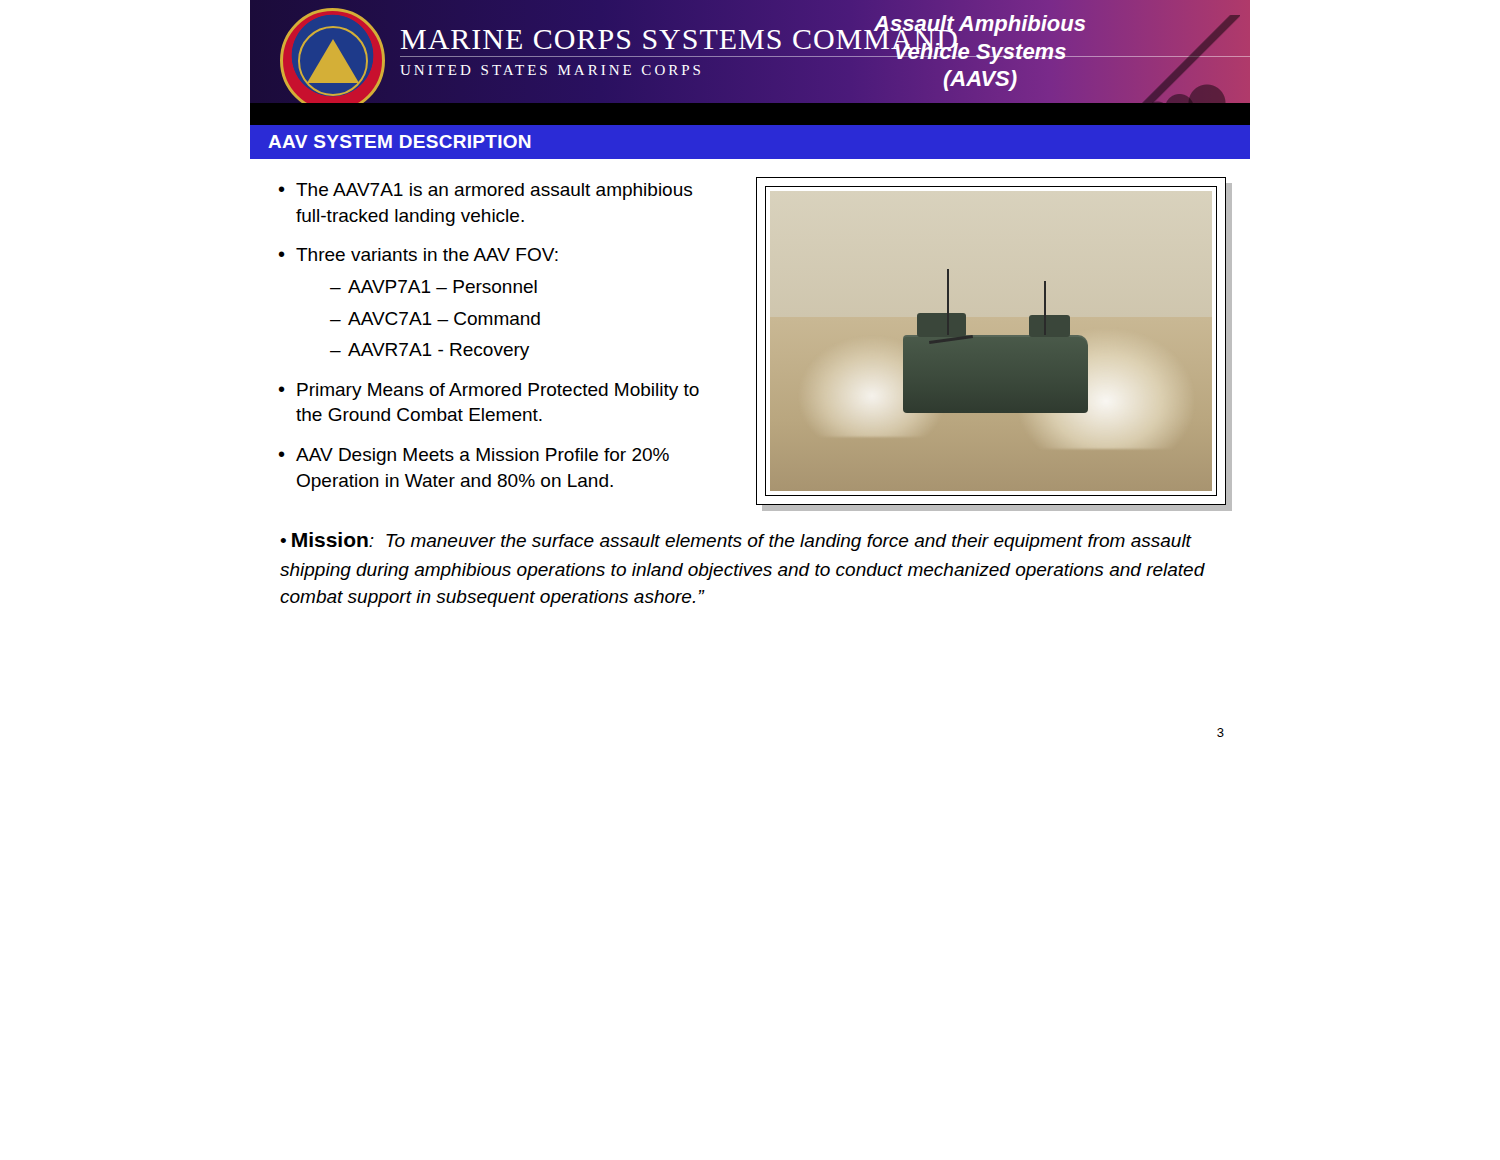MARINE CORPS SYSTEMS COMMAND
UNITED STATES MARINE CORPS
Assault Amphibious
Vehicle Systems
(AAVS)
AAV SYSTEM DESCRIPTION
The AAV7A1 is an armored assault amphibious full-tracked landing vehicle.
Three variants in the AAV FOV:
AAVP7A1 – Personnel
AAVC7A1 – Command
AAVR7A1 - Recovery
Primary Means of Armored Protected Mobility to the Ground Combat Element.
AAV Design Meets a Mission Profile for 20% Operation in Water and 80% on Land.
•Mission: To maneuver the surface assault elements of the landing force and their equipment from assault shipping during amphibious operations to inland objectives and to conduct mechanized operations and related combat support in subsequent operations ashore.”
3